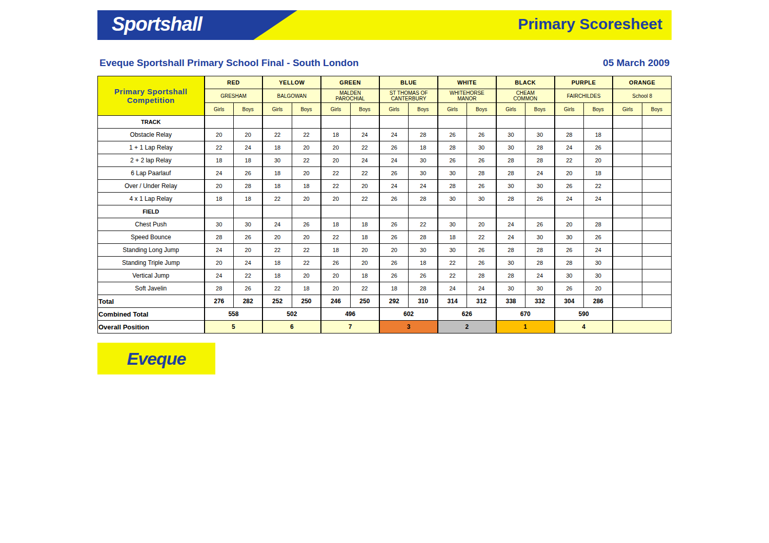Sportshall
Primary Scoresheet
Eveque Sportshall Primary School Final - South London
05 March 2009
| Primary Sportshall Competition | RED | YELLOW | GREEN | BLUE | WHITE | BLACK | PURPLE | ORANGE |
| GRESHAM | BALGOWAN | MALDEN PAROCHIAL | ST THOMAS OF CANTERBURY | WHITEHORSE MANOR | CHEAM COMMON | FAIRCHILDES | School 8 |
| Girls | Boys | Girls | Boys | Girls | Boys | Girls | Boys | Girls | Boys | Girls | Boys | Girls | Boys | Girls | Boys |
| TRACK | | | | | | | | | | | | | | | | |
| Obstacle Relay | 20 | 20 | 22 | 22 | 18 | 24 | 24 | 28 | 26 | 26 | 30 | 30 | 28 | 18 | | |
| 1 + 1 Lap Relay | 22 | 24 | 18 | 20 | 20 | 22 | 26 | 18 | 28 | 30 | 30 | 28 | 24 | 26 | | |
| 2 + 2 lap Relay | 18 | 18 | 30 | 22 | 20 | 24 | 24 | 30 | 26 | 26 | 28 | 28 | 22 | 20 | | |
| 6 Lap Paarlauf | 24 | 26 | 18 | 20 | 22 | 22 | 26 | 30 | 30 | 28 | 28 | 24 | 20 | 18 | | |
| Over / Under Relay | 20 | 28 | 18 | 18 | 22 | 20 | 24 | 24 | 28 | 26 | 30 | 30 | 26 | 22 | | |
| 4 x 1 Lap Relay | 18 | 18 | 22 | 20 | 20 | 22 | 26 | 28 | 30 | 30 | 28 | 26 | 24 | 24 | | |
| FIELD | | | | | | | | | | | | | | | | |
| Chest Push | 30 | 30 | 24 | 26 | 18 | 18 | 26 | 22 | 30 | 20 | 24 | 26 | 20 | 28 | | |
| Speed Bounce | 28 | 26 | 20 | 20 | 22 | 18 | 26 | 28 | 18 | 22 | 24 | 30 | 30 | 26 | | |
| Standing Long Jump | 24 | 20 | 22 | 22 | 18 | 20 | 20 | 30 | 30 | 26 | 28 | 28 | 26 | 24 | | |
| Standing Triple Jump | 20 | 24 | 18 | 22 | 26 | 20 | 26 | 18 | 22 | 26 | 30 | 28 | 28 | 30 | | |
| Vertical Jump | 24 | 22 | 18 | 20 | 20 | 18 | 26 | 26 | 22 | 28 | 28 | 24 | 30 | 30 | | |
| Soft Javelin | 28 | 26 | 22 | 18 | 20 | 22 | 18 | 28 | 24 | 24 | 30 | 30 | 26 | 20 | | |
| Total | 276 | 282 | 252 | 250 | 246 | 250 | 292 | 310 | 314 | 312 | 338 | 332 | 304 | 286 | | |
| Combined Total | 558 | 502 | 496 | 602 | 626 | 670 | 590 | |
| Overall Position | 5 | 6 | 7 | 3 | 2 | 1 | 4 | |
Eveque